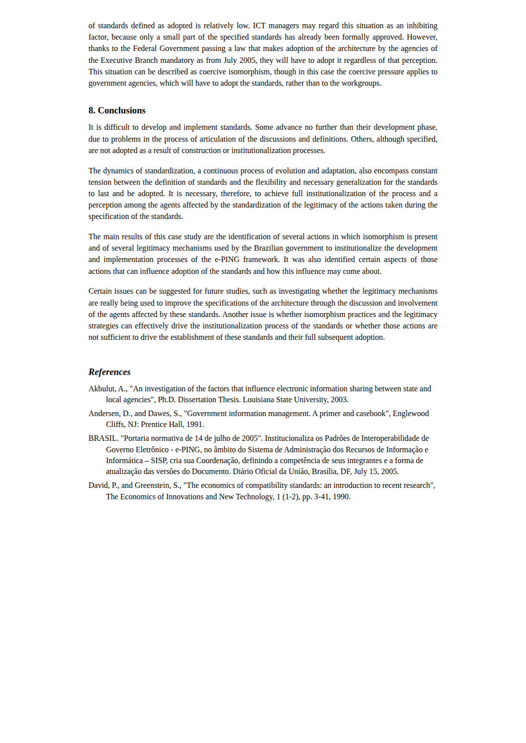of standards defined as adopted is relatively low. ICT managers may regard this situation as an inhibiting factor, because only a small part of the specified standards has already been formally approved. However, thanks to the Federal Government passing a law that makes adoption of the architecture by the agencies of the Executive Branch mandatory as from July 2005, they will have to adopt it regardless of that perception. This situation can be described as coercive isomorphism, though in this case the coercive pressure applies to government agencies, which will have to adopt the standards, rather than to the workgroups.
8. Conclusions
It is difficult to develop and implement standards. Some advance no further than their development phase, due to problems in the process of articulation of the discussions and definitions. Others, although specified, are not adopted as a result of construction or institutionalization processes.
The dynamics of standardization, a continuous process of evolution and adaptation, also encompass constant tension between the definition of standards and the flexibility and necessary generalization for the standards to last and be adopted. It is necessary, therefore, to achieve full institutionalization of the process and a perception among the agents affected by the standardization of the legitimacy of the actions taken during the specification of the standards.
The main results of this case study are the identification of several actions in which isomorphism is present and of several legitimacy mechanisms used by the Brazilian government to institutionalize the development and implementation processes of the e-PING framework. It was also identified certain aspects of those actions that can influence adoption of the standards and how this influence may come about.
Certain issues can be suggested for future studies, such as investigating whether the legitimacy mechanisms are really being used to improve the specifications of the architecture through the discussion and involvement of the agents affected by these standards. Another issue is whether isomorphism practices and the legitimacy strategies can effectively drive the institutionalization process of the standards or whether those actions are not sufficient to drive the establishment of these standards and their full subsequent adoption.
References
Akbulut, A., "An investigation of the factors that influence electronic information sharing between state and local agencies", Ph.D. Dissertation Thesis. Louisiana State University, 2003.
Andersen, D., and Dawes, S., "Government information management. A primer and casebook", Englewood Cliffs, NJ: Prentice Hall, 1991.
BRASIL. "Portaria normativa de 14 de julho de 2005". Institucionaliza os Padrões de Interoperabilidade de Governo Eletrônico - e-PING, no âmbito do Sistema de Administração dos Recursos de Informação e Informática – SISP, cria sua Coordenação, definindo a competência de seus integrantes e a forma de atualização das versões do Documento. Diário Oficial da União, Brasília, DF, July 15, 2005.
David, P., and Greenstein, S., "The economics of compatibility standards: an introduction to recent research", The Economics of Innovations and New Technology, 1 (1-2), pp. 3-41, 1990.